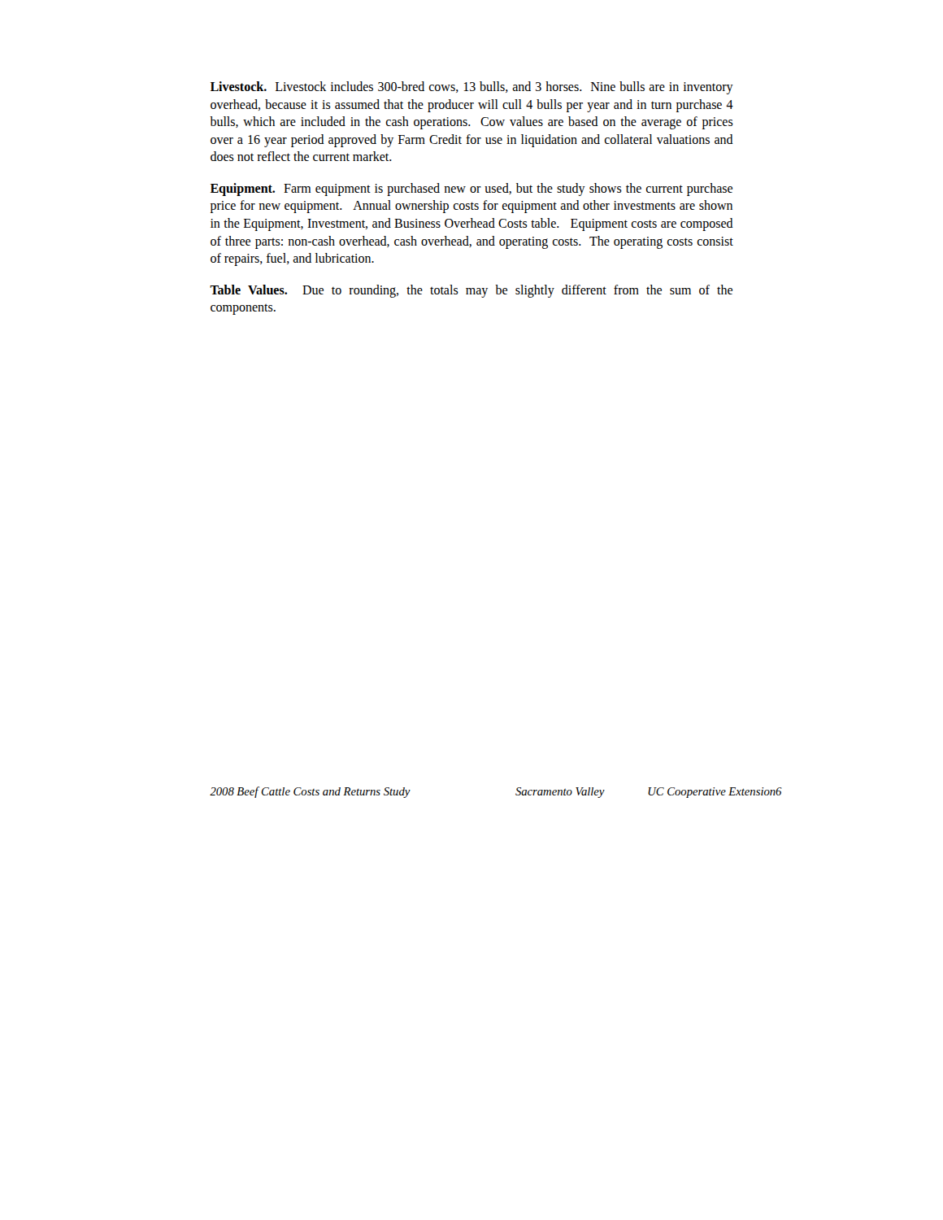Livestock. Livestock includes 300-bred cows, 13 bulls, and 3 horses. Nine bulls are in inventory overhead, because it is assumed that the producer will cull 4 bulls per year and in turn purchase 4 bulls, which are included in the cash operations. Cow values are based on the average of prices over a 16 year period approved by Farm Credit for use in liquidation and collateral valuations and does not reflect the current market.
Equipment. Farm equipment is purchased new or used, but the study shows the current purchase price for new equipment. Annual ownership costs for equipment and other investments are shown in the Equipment, Investment, and Business Overhead Costs table. Equipment costs are composed of three parts: non-cash overhead, cash overhead, and operating costs. The operating costs consist of repairs, fuel, and lubrication.
Table Values. Due to rounding, the totals may be slightly different from the sum of the components.
2008 Beef Cattle Costs and Returns Study Sacramento Valley UC Cooperative Extension 6